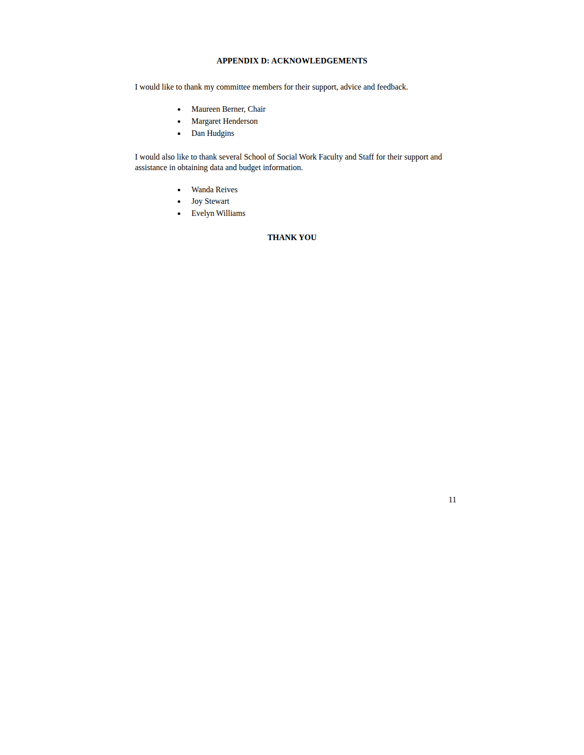APPENDIX D: ACKNOWLEDGEMENTS
I would like to thank my committee members for their support, advice and feedback.
Maureen Berner, Chair
Margaret Henderson
Dan Hudgins
I would also like to thank several School of Social Work Faculty and Staff for their support and assistance in obtaining data and budget information.
Wanda Reives
Joy Stewart
Evelyn Williams
THANK YOU
11